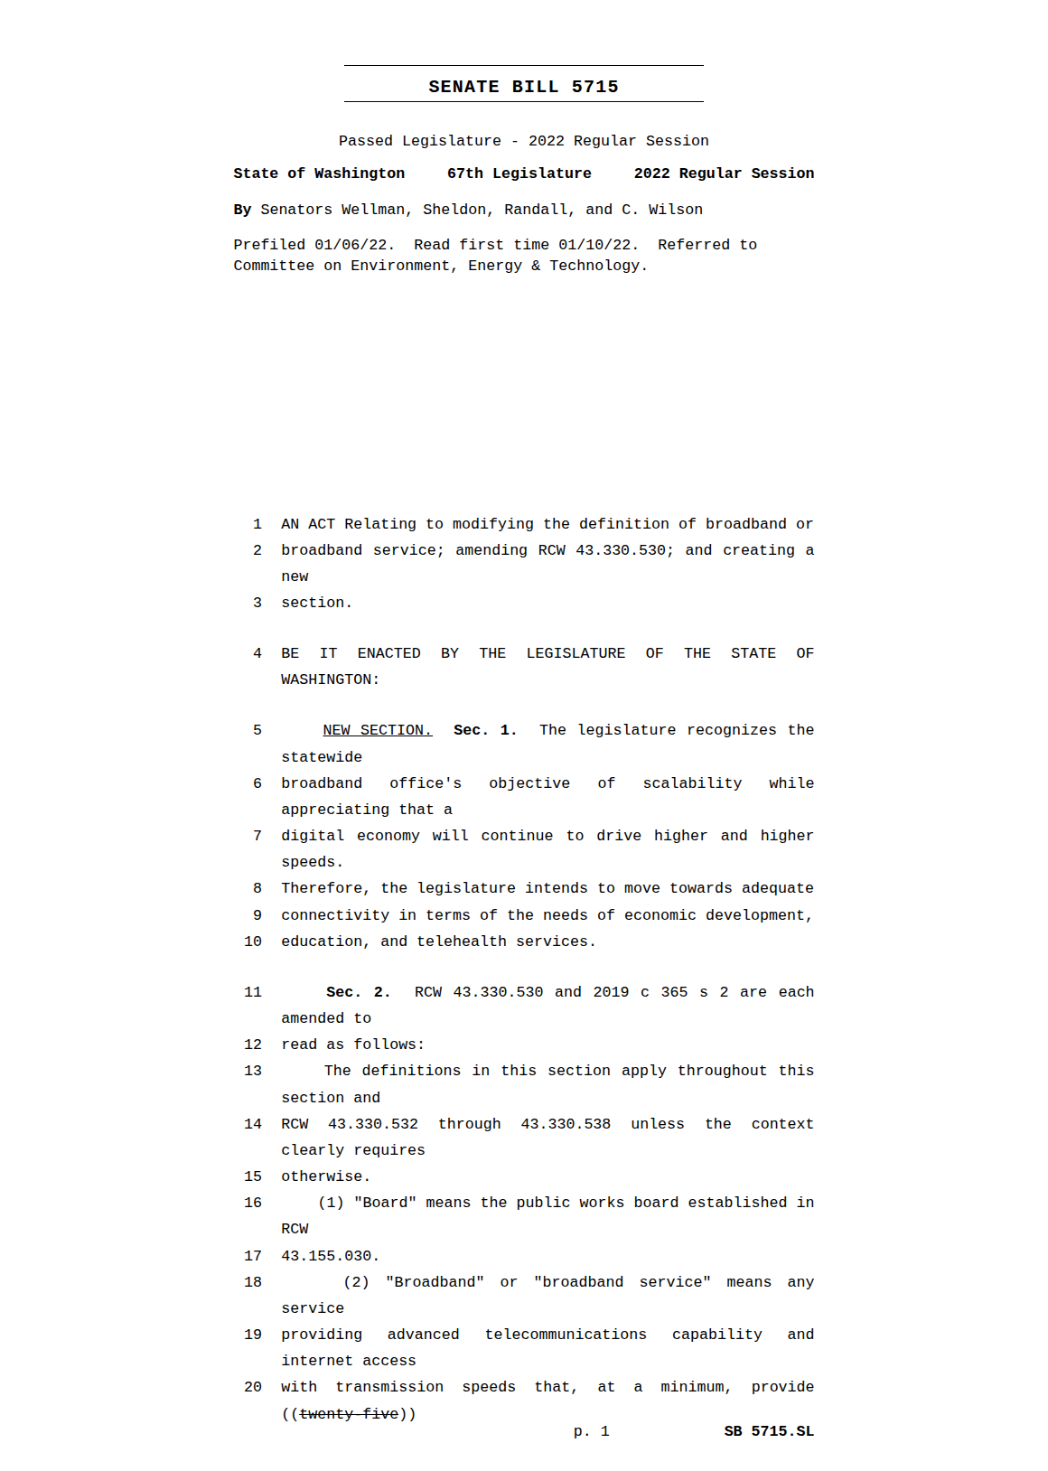SENATE BILL 5715
Passed Legislature - 2022 Regular Session
State of Washington 67th Legislature 2022 Regular Session
By Senators Wellman, Sheldon, Randall, and C. Wilson
Prefiled 01/06/22. Read first time 01/10/22. Referred to Committee on Environment, Energy & Technology.
1
AN ACT Relating to modifying the definition of broadband or
2
broadband service; amending RCW 43.330.530; and creating a new
3
section.
4
BE IT ENACTED BY THE LEGISLATURE OF THE STATE OF WASHINGTON:
5
NEW SECTION. Sec. 1. The legislature recognizes the statewide
6
broadband office's objective of scalability while appreciating that a
7
digital economy will continue to drive higher and higher speeds.
8
Therefore, the legislature intends to move towards adequate
9
connectivity in terms of the needs of economic development,
10
education, and telehealth services.
11
Sec. 2. RCW 43.330.530 and 2019 c 365 s 2 are each amended to
12
read as follows:
13
The definitions in this section apply throughout this section and
14
RCW 43.330.532 through 43.330.538 unless the context clearly requires
15
otherwise.
16
(1) "Board" means the public works board established in RCW
17
43.155.030.
18
(2) "Broadband" or "broadband service" means any service
19
providing advanced telecommunications capability and internet access
20
with transmission speeds that, at a minimum, provide ((twenty-five))
p. 1 SB 5715.SL